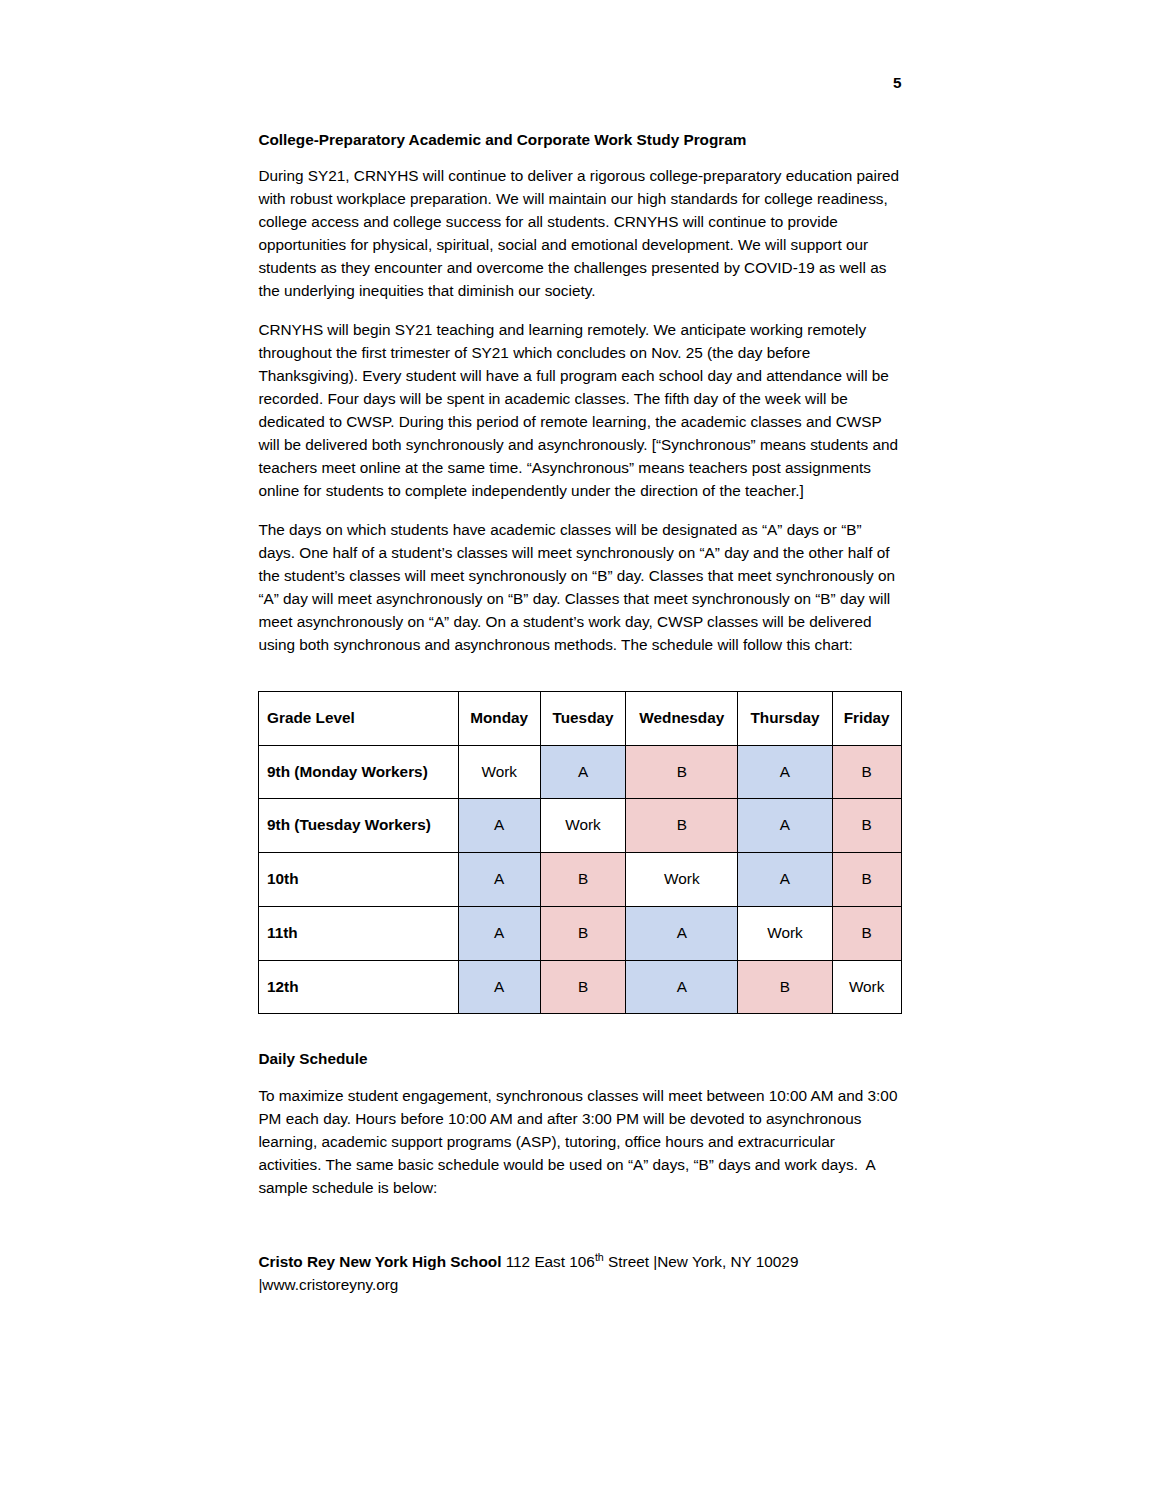5
College-Preparatory Academic and Corporate Work Study Program
During SY21, CRNYHS will continue to deliver a rigorous college-preparatory education paired with robust workplace preparation. We will maintain our high standards for college readiness, college access and college success for all students. CRNYHS will continue to provide opportunities for physical, spiritual, social and emotional development. We will support our students as they encounter and overcome the challenges presented by COVID-19 as well as the underlying inequities that diminish our society.
CRNYHS will begin SY21 teaching and learning remotely. We anticipate working remotely throughout the first trimester of SY21 which concludes on Nov. 25 (the day before Thanksgiving). Every student will have a full program each school day and attendance will be recorded. Four days will be spent in academic classes. The fifth day of the week will be dedicated to CWSP. During this period of remote learning, the academic classes and CWSP will be delivered both synchronously and asynchronously. [“Synchronous” means students and teachers meet online at the same time. “Asynchronous” means teachers post assignments online for students to complete independently under the direction of the teacher.]
The days on which students have academic classes will be designated as “A” days or “B” days. One half of a student’s classes will meet synchronously on “A” day and the other half of the student’s classes will meet synchronously on “B” day. Classes that meet synchronously on “A” day will meet asynchronously on “B” day. Classes that meet synchronously on “B” day will meet asynchronously on “A” day. On a student’s work day, CWSP classes will be delivered using both synchronous and asynchronous methods. The schedule will follow this chart:
| Grade Level | Monday | Tuesday | Wednesday | Thursday | Friday |
| --- | --- | --- | --- | --- | --- |
| 9th (Monday Workers) | Work | A | B | A | B |
| 9th (Tuesday Workers) | A | Work | B | A | B |
| 10th | A | B | Work | A | B |
| 11th | A | B | A | Work | B |
| 12th | A | B | A | B | Work |
Daily Schedule
To maximize student engagement, synchronous classes will meet between 10:00 AM and 3:00 PM each day. Hours before 10:00 AM and after 3:00 PM will be devoted to asynchronous learning, academic support programs (ASP), tutoring, office hours and extracurricular activities. The same basic schedule would be used on “A” days, “B” days and work days. A sample schedule is below:
Cristo Rey New York High School 112 East 106th Street |New York, NY 10029 |www.cristoreyny.org